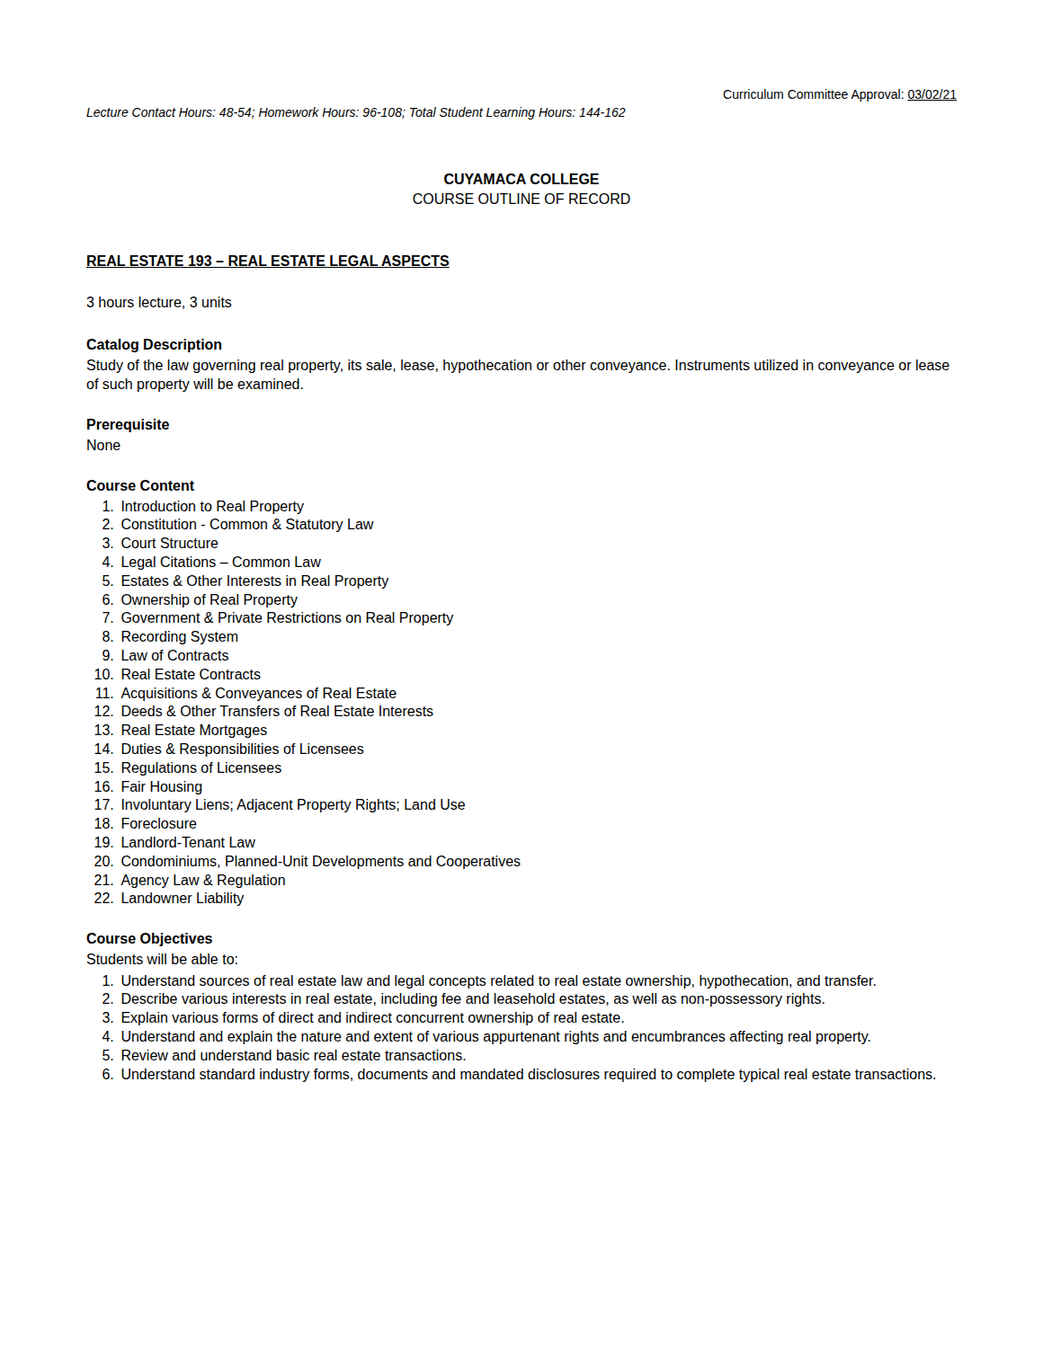Curriculum Committee Approval: 03/02/21
Lecture Contact Hours: 48-54; Homework Hours: 96-108; Total Student Learning Hours: 144-162
CUYAMACA COLLEGE
COURSE OUTLINE OF RECORD
REAL ESTATE 193 – REAL ESTATE LEGAL ASPECTS
3 hours lecture, 3 units
Catalog Description
Study of the law governing real property, its sale, lease, hypothecation or other conveyance. Instruments utilized in conveyance or lease of such property will be examined.
Prerequisite
None
Course Content
Introduction to Real Property
Constitution - Common & Statutory Law
Court Structure
Legal Citations – Common Law
Estates & Other Interests in Real Property
Ownership of Real Property
Government & Private Restrictions on Real Property
Recording System
Law of Contracts
Real Estate Contracts
Acquisitions & Conveyances of Real Estate
Deeds & Other Transfers of Real Estate Interests
Real Estate Mortgages
Duties & Responsibilities of Licensees
Regulations of Licensees
Fair Housing
Involuntary Liens; Adjacent Property Rights; Land Use
Foreclosure
Landlord-Tenant Law
Condominiums, Planned-Unit Developments and Cooperatives
Agency Law & Regulation
Landowner Liability
Course Objectives
Students will be able to:
Understand sources of real estate law and legal concepts related to real estate ownership, hypothecation, and transfer.
Describe various interests in real estate, including fee and leasehold estates, as well as non-possessory rights.
Explain various forms of direct and indirect concurrent ownership of real estate.
Understand and explain the nature and extent of various appurtenant rights and encumbrances affecting real property.
Review and understand basic real estate transactions.
Understand standard industry forms, documents and mandated disclosures required to complete typical real estate transactions.